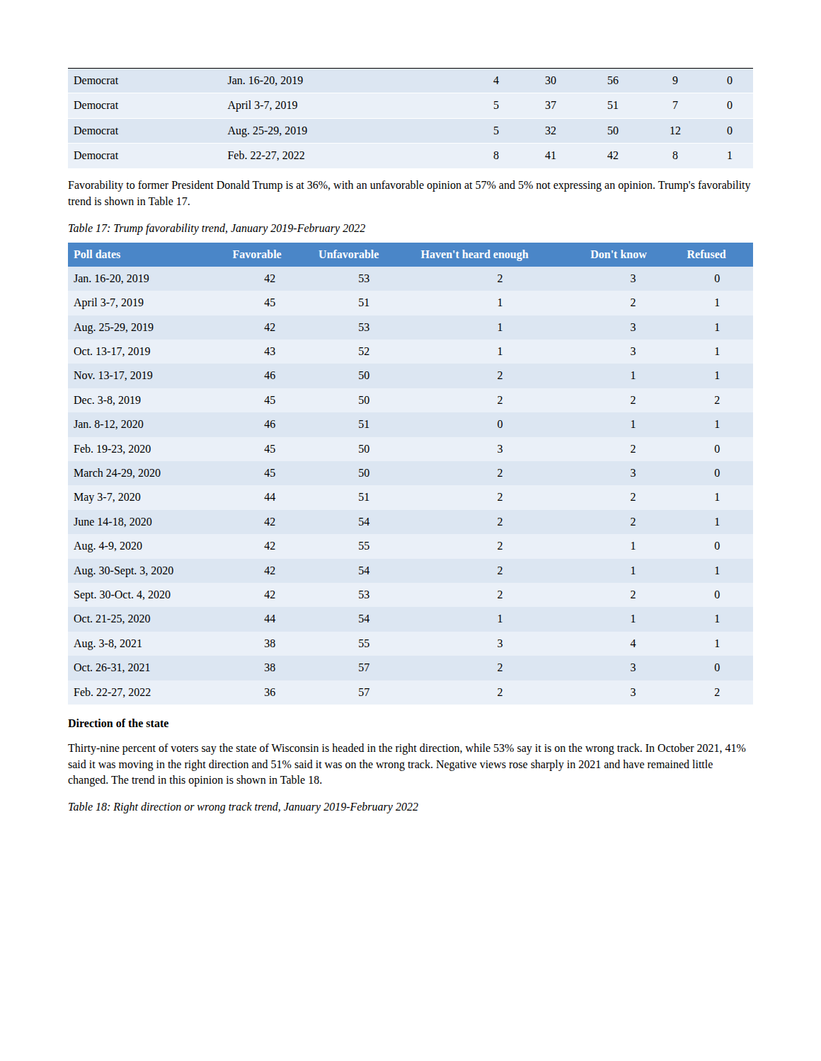| Democrat | Jan. 16-20, 2019 | 4 | 30 | 56 | 9 | 0 |
| Democrat | April 3-7, 2019 | 5 | 37 | 51 | 7 | 0 |
| Democrat | Aug. 25-29, 2019 | 5 | 32 | 50 | 12 | 0 |
| Democrat | Feb. 22-27, 2022 | 8 | 41 | 42 | 8 | 1 |
Favorability to former President Donald Trump is at 36%, with an unfavorable opinion at 57% and 5% not expressing an opinion. Trump's favorability trend is shown in Table 17.
Table 17: Trump favorability trend, January 2019-February 2022
| Poll dates | Favorable | Unfavorable | Haven't heard enough | Don't know | Refused |
| --- | --- | --- | --- | --- | --- |
| Jan. 16-20, 2019 | 42 | 53 | 2 | 3 | 0 |
| April 3-7, 2019 | 45 | 51 | 1 | 2 | 1 |
| Aug. 25-29, 2019 | 42 | 53 | 1 | 3 | 1 |
| Oct. 13-17, 2019 | 43 | 52 | 1 | 3 | 1 |
| Nov. 13-17, 2019 | 46 | 50 | 2 | 1 | 1 |
| Dec. 3-8, 2019 | 45 | 50 | 2 | 2 | 2 |
| Jan. 8-12, 2020 | 46 | 51 | 0 | 1 | 1 |
| Feb. 19-23, 2020 | 45 | 50 | 3 | 2 | 0 |
| March 24-29, 2020 | 45 | 50 | 2 | 3 | 0 |
| May 3-7, 2020 | 44 | 51 | 2 | 2 | 1 |
| June 14-18, 2020 | 42 | 54 | 2 | 2 | 1 |
| Aug. 4-9, 2020 | 42 | 55 | 2 | 1 | 0 |
| Aug. 30-Sept. 3, 2020 | 42 | 54 | 2 | 1 | 1 |
| Sept. 30-Oct. 4, 2020 | 42 | 53 | 2 | 2 | 0 |
| Oct. 21-25, 2020 | 44 | 54 | 1 | 1 | 1 |
| Aug. 3-8, 2021 | 38 | 55 | 3 | 4 | 1 |
| Oct. 26-31, 2021 | 38 | 57 | 2 | 3 | 0 |
| Feb. 22-27, 2022 | 36 | 57 | 2 | 3 | 2 |
Direction of the state
Thirty-nine percent of voters say the state of Wisconsin is headed in the right direction, while 53% say it is on the wrong track. In October 2021, 41% said it was moving in the right direction and 51% said it was on the wrong track. Negative views rose sharply in 2021 and have remained little changed. The trend in this opinion is shown in Table 18.
Table 18: Right direction or wrong track trend, January 2019-February 2022